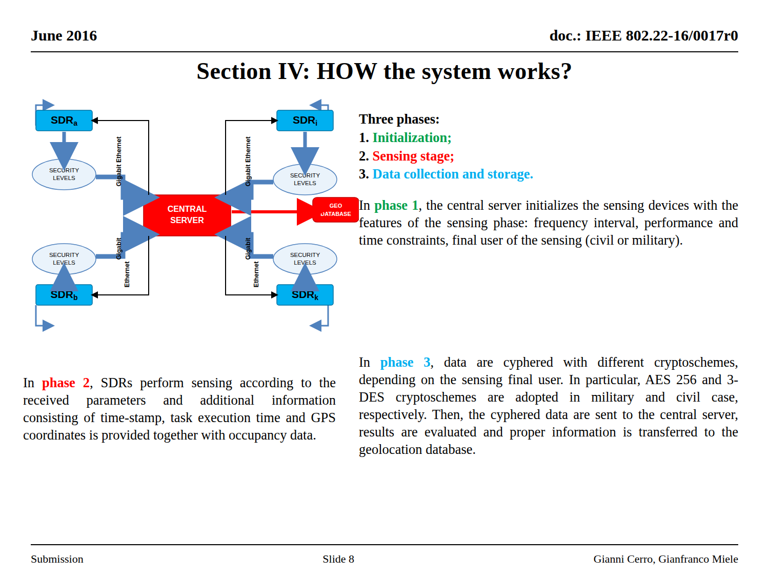June 2016
doc.: IEEE 802.22-16/0017r0
Section IV: HOW the system works?
SDRa SDRi SDRb SDRk SECURITY LEVELS SECURITY LEVELS SECURITY LEVELS SECURITY LEVELS CENTRAL SERVER GEO DATABASE Gigabit Ethernet Gigabit Ethernet Gigabit Ethernet Gigabit Ethernet
Three phases:
1. Initialization;
2. Sensing stage;
3. Data collection and storage.
In phase 1, the central server initializes the sensing devices with the features of the sensing phase: frequency interval, performance and time constraints, final user of the sensing (civil or military).
In phase 3, data are cyphered with different cryptoschemes, depending on the sensing final user. In particular, AES 256 and 3-DES cryptoschemes are adopted in military and civil case, respectively. Then, the cyphered data are sent to the central server, results are evaluated and proper information is transferred to the geolocation database.
In phase 2, SDRs perform sensing according to the received parameters and additional information consisting of time-stamp, task execution time and GPS coordinates is provided together with occupancy data.
Submission
Slide 8
Gianni Cerro, Gianfranco Miele